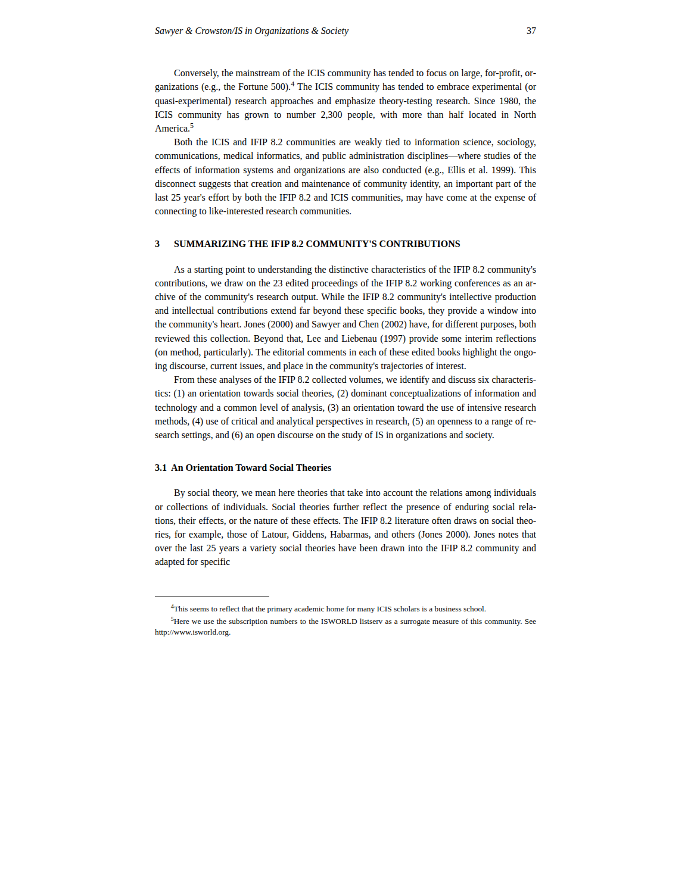Sawyer & Crowston/IS in Organizations & Society 37
Conversely, the mainstream of the ICIS community has tended to focus on large, for-profit, organizations (e.g., the Fortune 500).4 The ICIS community has tended to embrace experimental (or quasi-experimental) research approaches and emphasize theory-testing research. Since 1980, the ICIS community has grown to number 2,300 people, with more than half located in North America.5
Both the ICIS and IFIP 8.2 communities are weakly tied to information science, sociology, communications, medical informatics, and public administration disciplines—where studies of the effects of information systems and organizations are also conducted (e.g., Ellis et al. 1999). This disconnect suggests that creation and maintenance of community identity, an important part of the last 25 year's effort by both the IFIP 8.2 and ICIS communities, may have come at the expense of connecting to like-interested research communities.
3 Summarizing the IFIP 8.2 Community's Contributions
As a starting point to understanding the distinctive characteristics of the IFIP 8.2 community's contributions, we draw on the 23 edited proceedings of the IFIP 8.2 working conferences as an archive of the community's research output. While the IFIP 8.2 community's intellective production and intellectual contributions extend far beyond these specific books, they provide a window into the community's heart. Jones (2000) and Sawyer and Chen (2002) have, for different purposes, both reviewed this collection. Beyond that, Lee and Liebenau (1997) provide some interim reflections (on method, particularly). The editorial comments in each of these edited books highlight the ongoing discourse, current issues, and place in the community's trajectories of interest.
From these analyses of the IFIP 8.2 collected volumes, we identify and discuss six characteristics: (1) an orientation towards social theories, (2) dominant conceptualizations of information and technology and a common level of analysis, (3) an orientation toward the use of intensive research methods, (4) use of critical and analytical perspectives in research, (5) an openness to a range of research settings, and (6) an open discourse on the study of IS in organizations and society.
3.1 An Orientation Toward Social Theories
By social theory, we mean here theories that take into account the relations among individuals or collections of individuals. Social theories further reflect the presence of enduring social relations, their effects, or the nature of these effects. The IFIP 8.2 literature often draws on social theories, for example, those of Latour, Giddens, Habarmas, and others (Jones 2000). Jones notes that over the last 25 years a variety social theories have been drawn into the IFIP 8.2 community and adapted for specific
4This seems to reflect that the primary academic home for many ICIS scholars is a business school.
5Here we use the subscription numbers to the ISWORLD listserv as a surrogate measure of this community. See http://www.isworld.org.